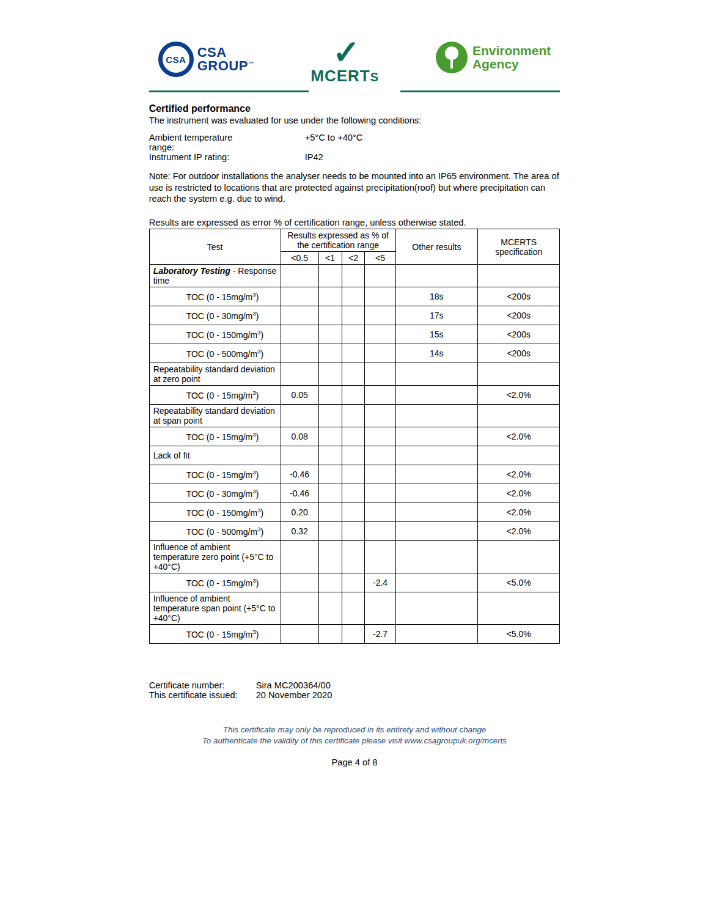CSA
GROUP™
✓
MCERTS
Environment
Agency
Certified performance
The instrument was evaluated for use under the following conditions:
| Ambient temperature range: | +5°C to +40°C |
| Instrument IP rating: | IP42 |
Note: For outdoor installations the analyser needs to be mounted into an IP65 environment. The area of use is restricted to locations that are protected against precipitation(roof) but where precipitation can reach the system e.g. due to wind.
Results are expressed as error % of certification range, unless otherwise stated.
| Test | Results expressed as % of the certification range | Other results | MCERTS specification |
| --- | --- | --- | --- |
| <0.5 | <1 | <2 | <5 |
| Laboratory Testing - Response time | | | | | | |
| TOC (0 - 15mg/m 3 ) | | | | | 18s | <200s |
| TOC (0 - 30mg/m 3 ) | | | | | 17s | <200s |
| TOC (0 - 150mg/m 3 ) | | | | | 15s | <200s |
| TOC (0 - 500mg/m 3 ) | | | | | 14s | <200s |
| Repeatability standard deviation at zero point | | | | | | |
| TOC (0 - 15mg/m 3 ) | 0.05 | | | | | <2.0% |
| Repeatability standard deviation at span point | | | | | | |
| TOC (0 - 15mg/m 3 ) | 0.08 | | | | | <2.0% |
| Lack of fit | | | | | | |
| TOC (0 - 15mg/m 3 ) | -0.46 | | | | | <2.0% |
| TOC (0 - 30mg/m 3 ) | -0.46 | | | | | <2.0% |
| TOC (0 - 150mg/m 3 ) | 0.20 | | | | | <2.0% |
| TOC (0 - 500mg/m 3 ) | 0.32 | | | | | <2.0% |
| Influence of ambient temperature zero point (+5°C to +40°C) | | | | | | |
| TOC (0 - 15mg/m 3 ) | | | | -2.4 | | <5.0% |
| Influence of ambient temperature span point (+5°C to +40°C) | | | | | | |
| TOC (0 - 15mg/m 3 ) | | | | -2.7 | | <5.0% |
| Certificate number: | Sira MC200364/00 |
| This certificate issued: | 20 November 2020 |
This certificate may only be reproduced in its entirety and without change
To authenticate the validity of this certificate please visit www.csagroupuk.org/mcerts
Page 4 of 8